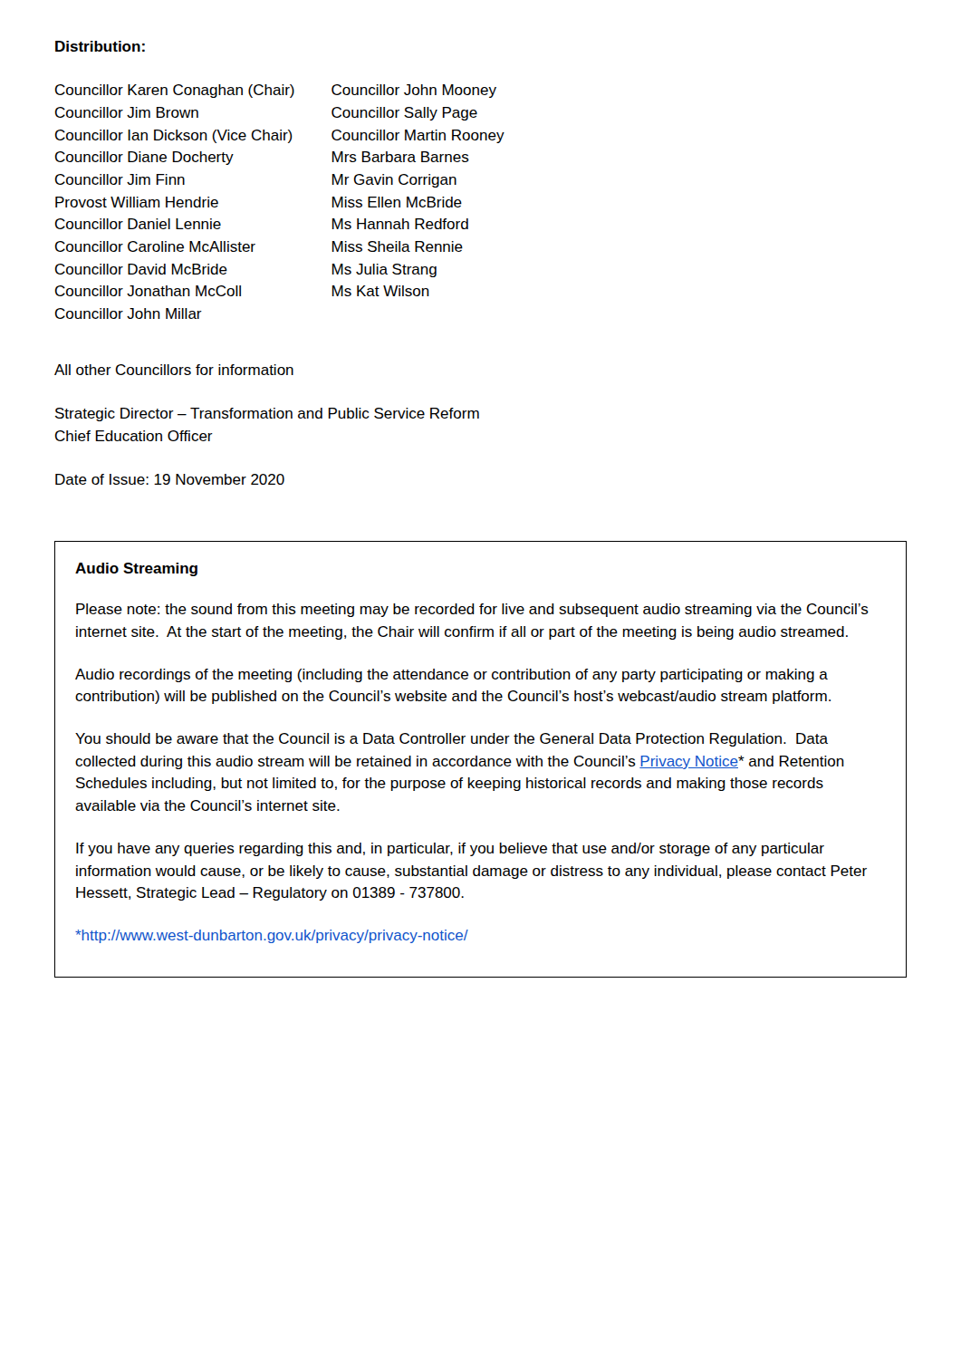Distribution:
| Councillor Karen Conaghan (Chair) | Councillor John Mooney |
| Councillor Jim Brown | Councillor Sally Page |
| Councillor Ian Dickson (Vice Chair) | Councillor Martin Rooney |
| Councillor Diane Docherty | Mrs Barbara Barnes |
| Councillor Jim Finn | Mr Gavin Corrigan |
| Provost William Hendrie | Miss Ellen McBride |
| Councillor Daniel Lennie | Ms Hannah Redford |
| Councillor Caroline McAllister | Miss Sheila Rennie |
| Councillor David McBride | Ms Julia Strang |
| Councillor Jonathan McColl | Ms Kat Wilson |
| Councillor John Millar | |
All other Councillors for information
Strategic Director – Transformation and Public Service Reform
Chief Education Officer
Date of Issue: 19 November 2020
Audio Streaming
Please note: the sound from this meeting may be recorded for live and subsequent audio streaming via the Council’s internet site. At the start of the meeting, the Chair will confirm if all or part of the meeting is being audio streamed.
Audio recordings of the meeting (including the attendance or contribution of any party participating or making a contribution) will be published on the Council’s website and the Council’s host’s webcast/audio stream platform.
You should be aware that the Council is a Data Controller under the General Data Protection Regulation. Data collected during this audio stream will be retained in accordance with the Council’s Privacy Notice* and Retention Schedules including, but not limited to, for the purpose of keeping historical records and making those records available via the Council’s internet site.
If you have any queries regarding this and, in particular, if you believe that use and/or storage of any particular information would cause, or be likely to cause, substantial damage or distress to any individual, please contact Peter Hessett, Strategic Lead – Regulatory on 01389 - 737800.
*http://www.west-dunbarton.gov.uk/privacy/privacy-notice/